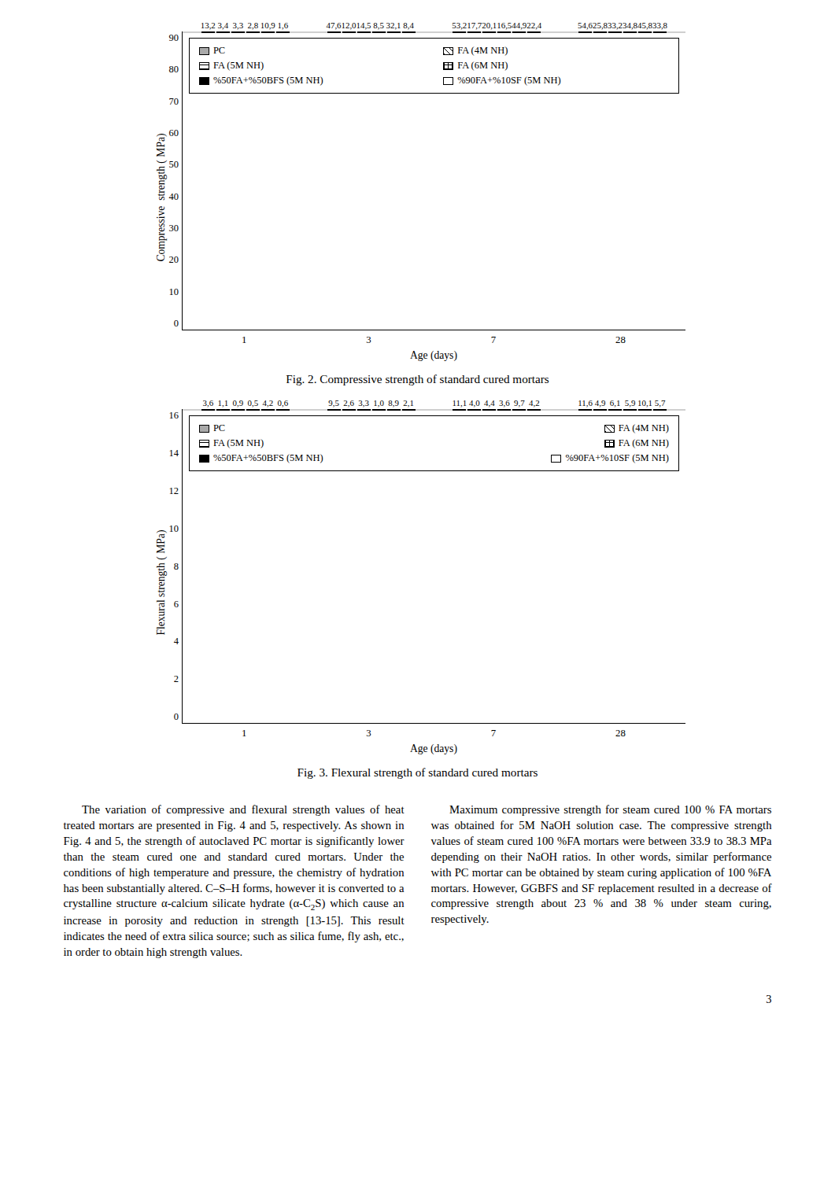Compressive strength ( MPa)
90
80
70
60
50
40
30
20
10
0
| PC | FA (4M NH) |
| FA (5M NH) | FA (6M NH) |
| %50FA+%50BFS (5M NH) | %90FA+%10SF (5M NH) |
13,2
3,4
3,3
2,8
10,9
1,6
47,6
12,0
14,5
8,5
32,1
8,4
53,2
17,7
20,1
16,5
44,9
22,4
54,6
25,8
33,2
34,8
45,8
33,8
1
3
7
28
Age (days)
Fig. 2. Compressive strength of standard cured mortars
Flexural strength ( MPa)
16
14
12
10
8
6
4
2
0
| PC | FA (4M NH) |
| FA (5M NH) | FA (6M NH) |
| %50FA+%50BFS (5M NH) | %90FA+%10SF (5M NH) |
3,6
1,1
0,9
0,5
4,2
0,6
9,5
2,6
3,3
1,0
8,9
2,1
11,1
4,0
4,4
3,6
9,7
4,2
11,6
4,9
6,1
5,9
10,1
5,7
1
3
7
28
Age (days)
Fig. 3. Flexural strength of standard cured mortars
The variation of compressive and flexural strength values of heat treated mortars are presented in Fig. 4 and 5, respectively. As shown in Fig. 4 and 5, the strength of autoclaved PC mortar is significantly lower than the steam cured one and standard cured mortars. Under the conditions of high temperature and pressure, the chemistry of hydration has been substantially altered. C–S–H forms, however it is converted to a crystalline structure α-calcium silicate hydrate (α-C2S) which cause an increase in porosity and reduction in strength [13-15]. This result indicates the need of extra silica source; such as silica fume, fly ash, etc., in order to obtain high strength values.
Maximum compressive strength for steam cured 100 % FA mortars was obtained for 5M NaOH solution case. The compressive strength values of steam cured 100 %FA mortars were between 33.9 to 38.3 MPa depending on their NaOH ratios. In other words, similar performance with PC mortar can be obtained by steam curing application of 100 %FA mortars. However, GGBFS and SF replacement resulted in a decrease of compressive strength about 23 % and 38 % under steam curing, respectively.
3